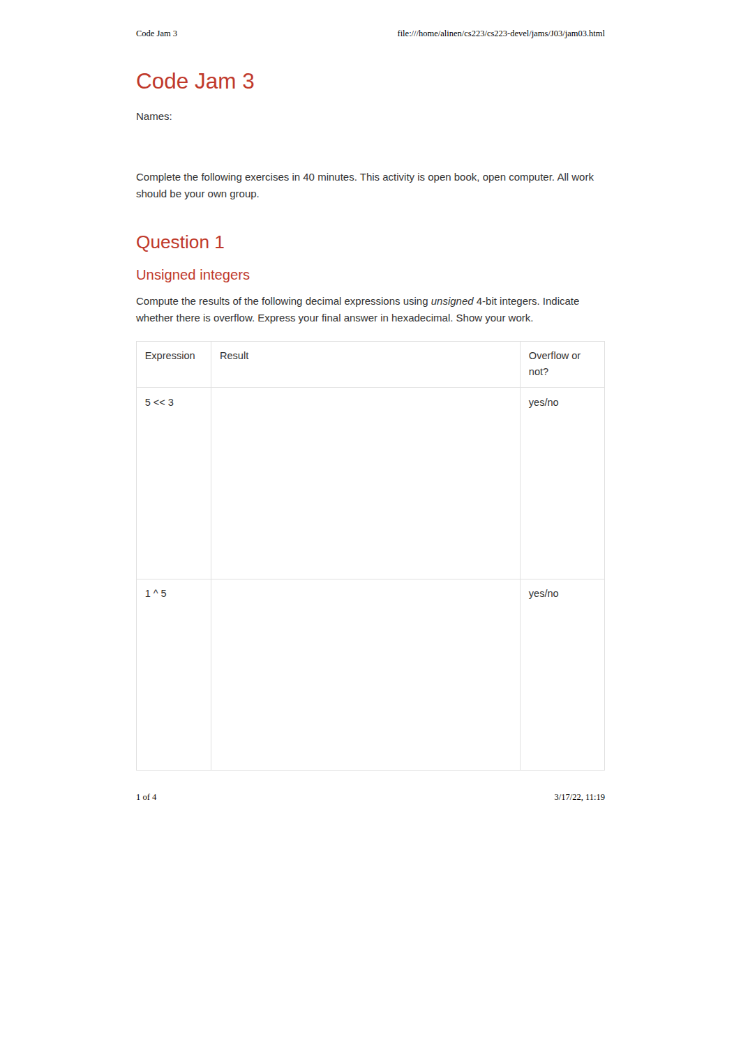Code Jam 3 file:///home/alinen/cs223/cs223-devel/jams/J03/jam03.html
Code Jam 3
Names:
Complete the following exercises in 40 minutes. This activity is open book, open computer. All work should be your own group.
Question 1
Unsigned integers
Compute the results of the following decimal expressions using unsigned 4-bit integers. Indicate whether there is overflow. Express your final answer in hexadecimal. Show your work.
| Expression | Result | Overflow or not? |
| --- | --- | --- |
| 5 << 3 | | yes/no |
| 1 ^ 5 | | yes/no |
1 of 4 3/17/22, 11:19